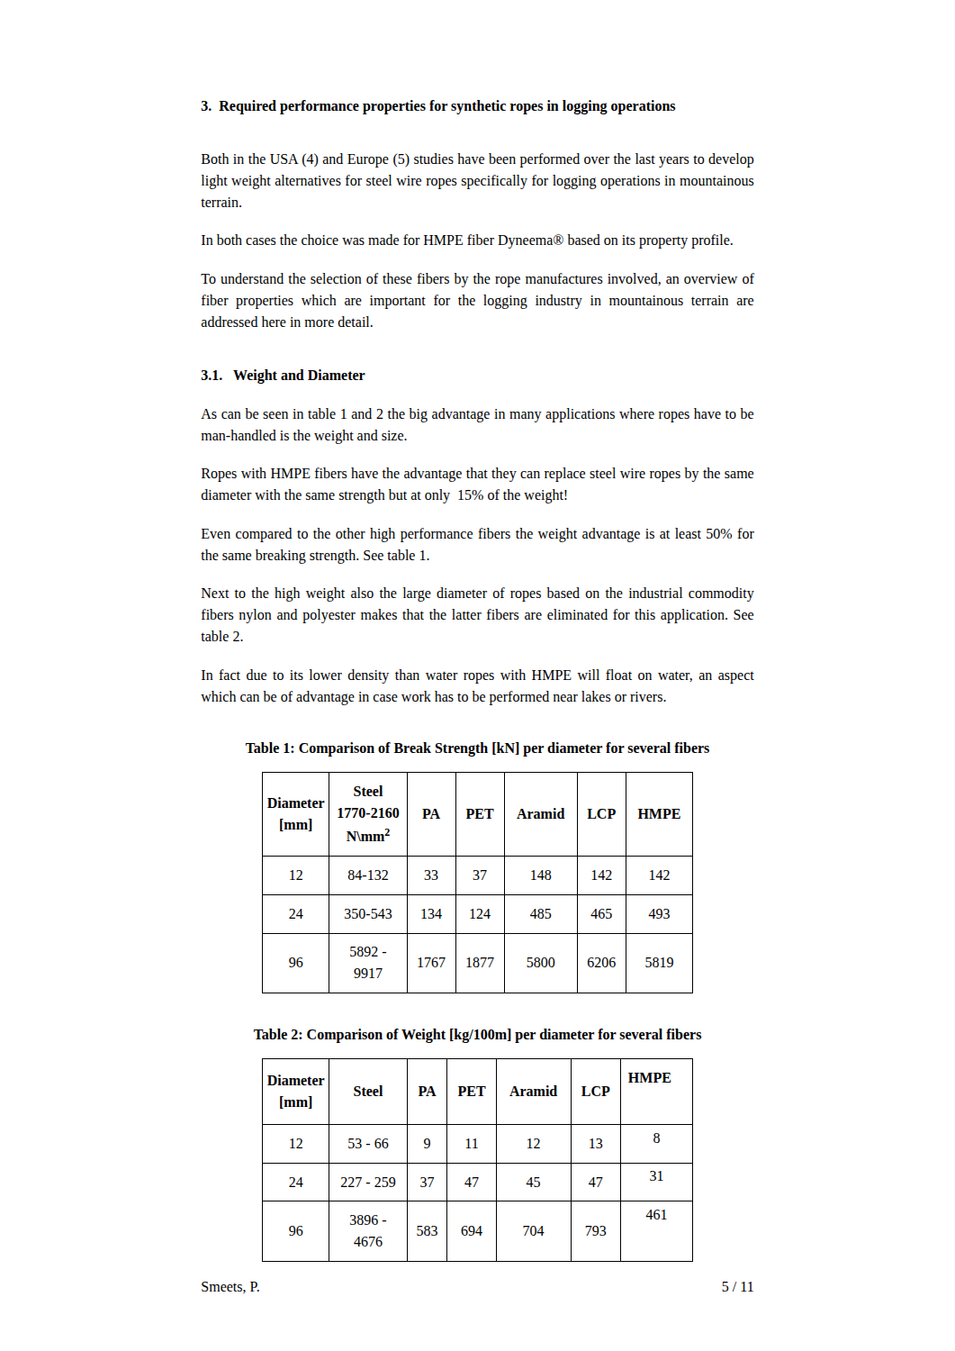3. Required performance properties for synthetic ropes in logging operations
Both in the USA (4) and Europe (5) studies have been performed over the last years to develop light weight alternatives for steel wire ropes specifically for logging operations in mountainous terrain.
In both cases the choice was made for HMPE fiber Dyneema® based on its property profile.
To understand the selection of these fibers by the rope manufactures involved, an overview of fiber properties which are important for the logging industry in mountainous terrain are addressed here in more detail.
3.1. Weight and Diameter
As can be seen in table 1 and 2 the big advantage in many applications where ropes have to be man-handled is the weight and size.
Ropes with HMPE fibers have the advantage that they can replace steel wire ropes by the same diameter with the same strength but at only 15% of the weight!
Even compared to the other high performance fibers the weight advantage is at least 50% for the same breaking strength. See table 1.
Next to the high weight also the large diameter of ropes based on the industrial commodity fibers nylon and polyester makes that the latter fibers are eliminated for this application. See table 2.
In fact due to its lower density than water ropes with HMPE will float on water, an aspect which can be of advantage in case work has to be performed near lakes or rivers.
Table 1: Comparison of Break Strength [kN] per diameter for several fibers
| Diameter [mm] | Steel 1770-2160 N\mm 2 | PA | PET | Aramid | LCP | HMPE |
| --- | --- | --- | --- | --- | --- | --- |
| 12 | 84-132 | 33 | 37 | 148 | 142 | 142 |
| 24 | 350-543 | 134 | 124 | 485 | 465 | 493 |
| 96 | 5892 - 9917 | 1767 | 1877 | 5800 | 6206 | 5819 |
Table 2: Comparison of Weight [kg/100m] per diameter for several fibers
| Diameter [mm] | Steel | PA | PET | Aramid | LCP | HMPE |
| --- | --- | --- | --- | --- | --- | --- |
| 12 | 53 - 66 | 9 | 11 | 12 | 13 | 8 |
| 24 | 227 - 259 | 37 | 47 | 45 | 47 | 31 |
| 96 | 3896 - 4676 | 583 | 694 | 704 | 793 | 461 |
Smeets, P. 5 / 11